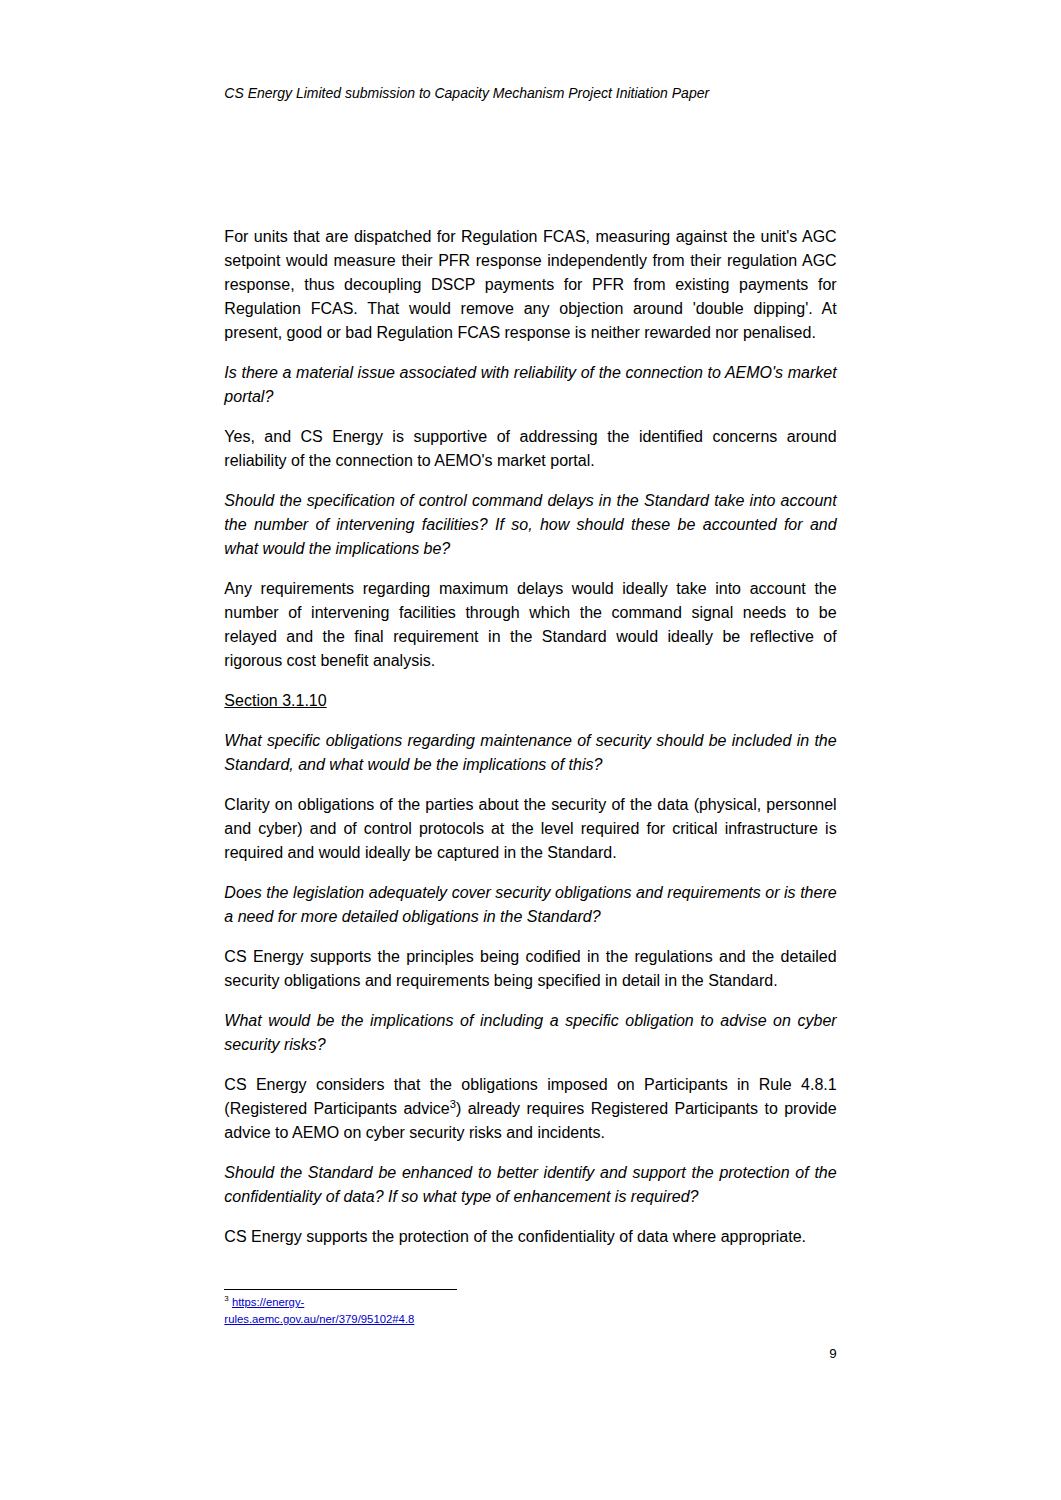CS Energy Limited submission to Capacity Mechanism Project Initiation Paper
For units that are dispatched for Regulation FCAS, measuring against the unit's AGC setpoint would measure their PFR response independently from their regulation AGC response, thus decoupling DSCP payments for PFR from existing payments for Regulation FCAS. That would remove any objection around 'double dipping'. At present, good or bad Regulation FCAS response is neither rewarded nor penalised.
Is there a material issue associated with reliability of the connection to AEMO's market portal?
Yes, and CS Energy is supportive of addressing the identified concerns around reliability of the connection to AEMO's market portal.
Should the specification of control command delays in the Standard take into account the number of intervening facilities? If so, how should these be accounted for and what would the implications be?
Any requirements regarding maximum delays would ideally take into account the number of intervening facilities through which the command signal needs to be relayed and the final requirement in the Standard would ideally be reflective of rigorous cost benefit analysis.
Section 3.1.10
What specific obligations regarding maintenance of security should be included in the Standard, and what would be the implications of this?
Clarity on obligations of the parties about the security of the data (physical, personnel and cyber) and of control protocols at the level required for critical infrastructure is required and would ideally be captured in the Standard.
Does the legislation adequately cover security obligations and requirements or is there a need for more detailed obligations in the Standard?
CS Energy supports the principles being codified in the regulations and the detailed security obligations and requirements being specified in detail in the Standard.
What would be the implications of including a specific obligation to advise on cyber security risks?
CS Energy considers that the obligations imposed on Participants in Rule 4.8.1 (Registered Participants advice3) already requires Registered Participants to provide advice to AEMO on cyber security risks and incidents.
Should the Standard be enhanced to better identify and support the protection of the confidentiality of data? If so what type of enhancement is required?
CS Energy supports the protection of the confidentiality of data where appropriate.
3 https://energy-rules.aemc.gov.au/ner/379/95102#4.8
9